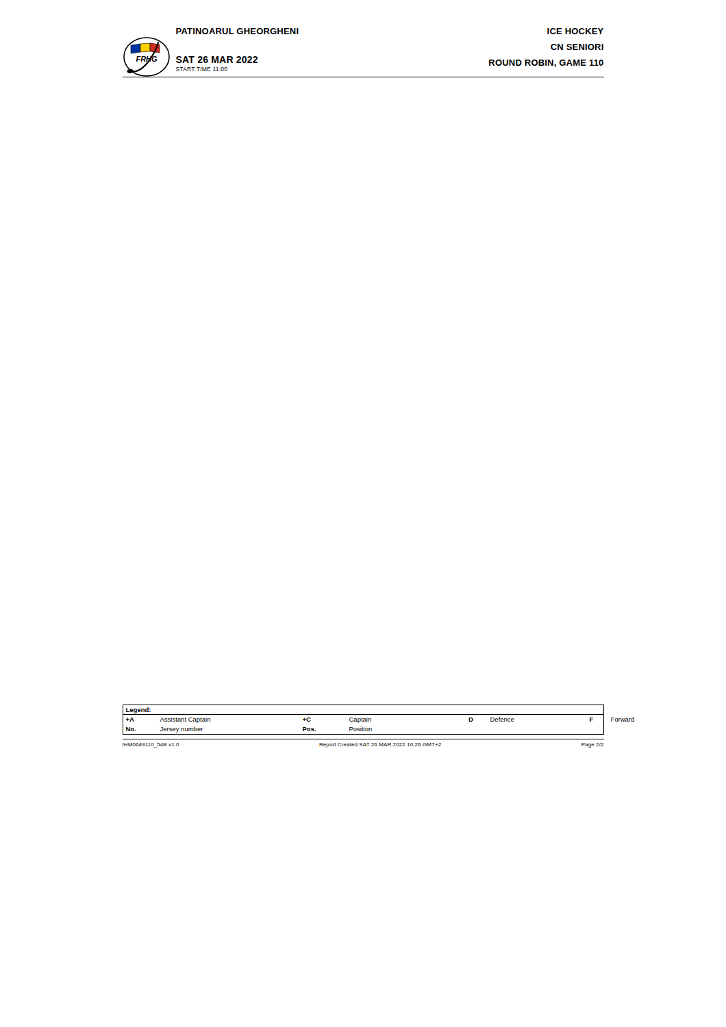FRHG
PATINOARUL GHEORGHENI
SAT 26 MAR 2022
START TIME 11:00
ICE HOCKEY
CN SENIORI
ROUND ROBIN, GAME 110
Legend:
| +A | Assistant Captain | +C | Captain | D | Defence | F | Forward |
| No. | Jersey number | Pos. | Position | | | | |
IHM0649110_54B v1.0
Report Created SAT 26 MAR 2022 10:26 GMT+2
Page 2/2